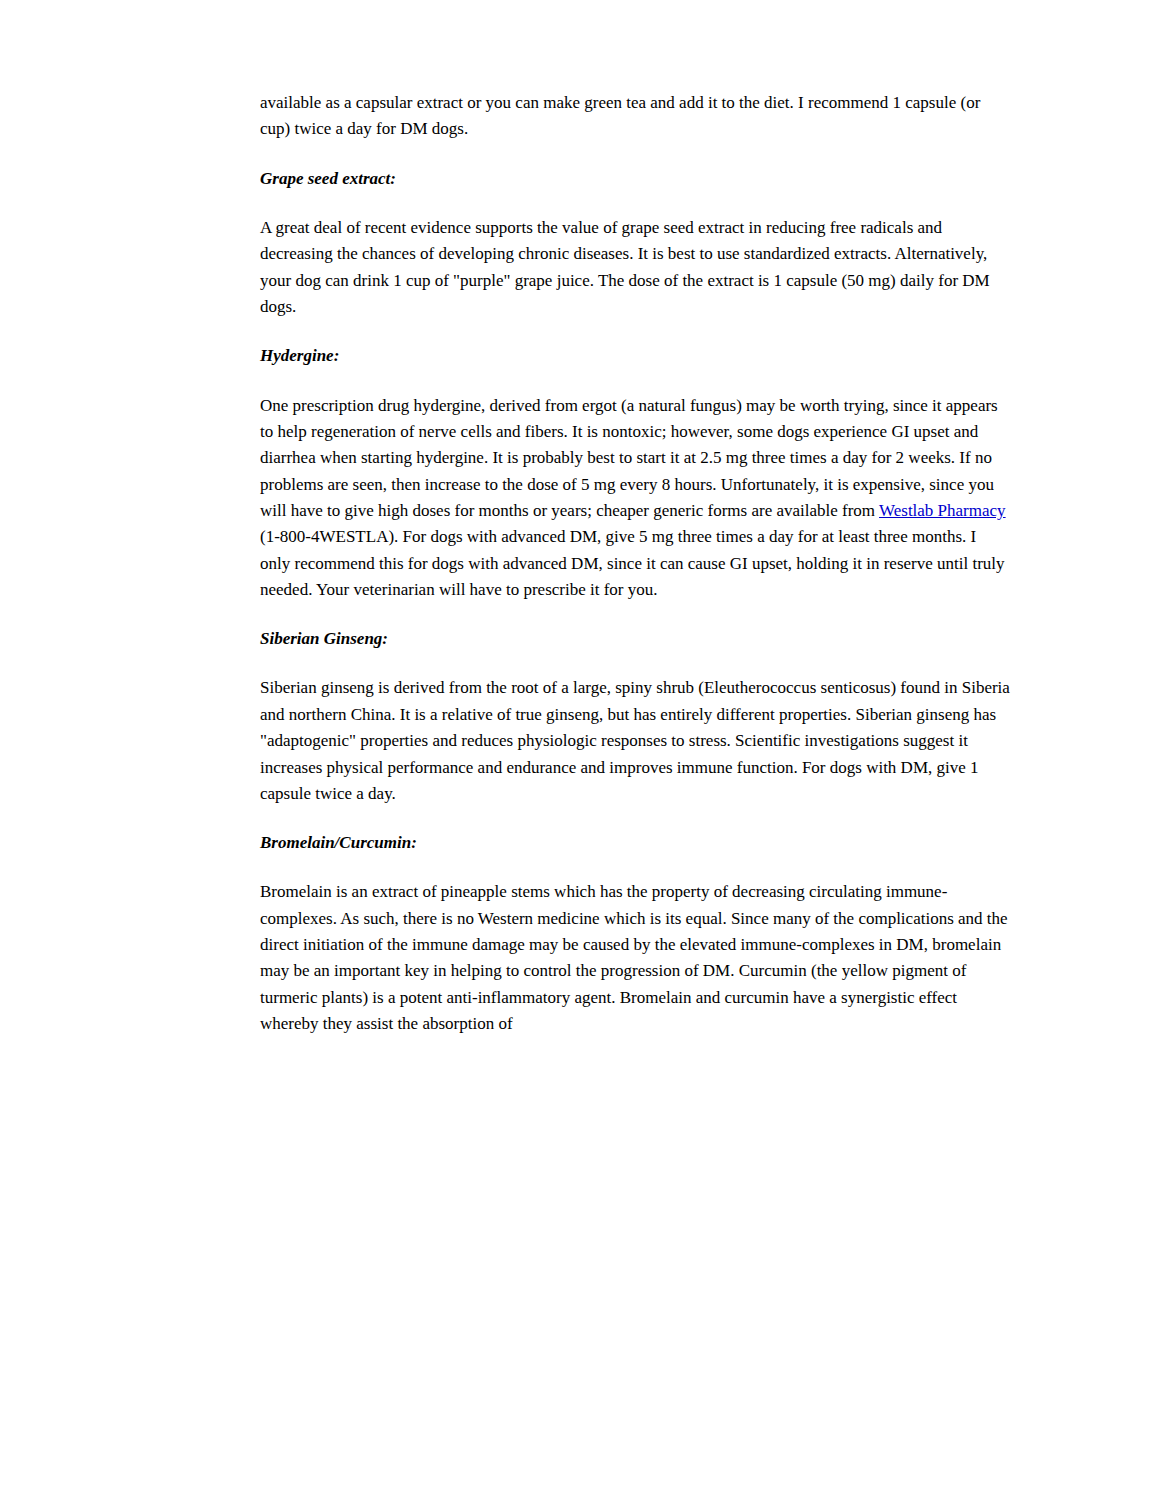available as a capsular extract or you can make green tea and add it to the diet. I recommend 1 capsule (or cup) twice a day for DM dogs.
Grape seed extract:
A great deal of recent evidence supports the value of grape seed extract in reducing free radicals and decreasing the chances of developing chronic diseases. It is best to use standardized extracts. Alternatively, your dog can drink 1 cup of "purple" grape juice. The dose of the extract is 1 capsule (50 mg) daily for DM dogs.
Hydergine:
One prescription drug hydergine, derived from ergot (a natural fungus) may be worth trying, since it appears to help regeneration of nerve cells and fibers. It is nontoxic; however, some dogs experience GI upset and diarrhea when starting hydergine. It is probably best to start it at 2.5 mg three times a day for 2 weeks. If no problems are seen, then increase to the dose of 5 mg every 8 hours. Unfortunately, it is expensive, since you will have to give high doses for months or years; cheaper generic forms are available from Westlab Pharmacy (1-800-4WESTLA). For dogs with advanced DM, give 5 mg three times a day for at least three months. I only recommend this for dogs with advanced DM, since it can cause GI upset, holding it in reserve until truly needed. Your veterinarian will have to prescribe it for you.
Siberian Ginseng:
Siberian ginseng is derived from the root of a large, spiny shrub (Eleutherococcus senticosus) found in Siberia and northern China. It is a relative of true ginseng, but has entirely different properties. Siberian ginseng has "adaptogenic" properties and reduces physiologic responses to stress. Scientific investigations suggest it increases physical performance and endurance and improves immune function. For dogs with DM, give 1 capsule twice a day.
Bromelain/Curcumin:
Bromelain is an extract of pineapple stems which has the property of decreasing circulating immune-complexes. As such, there is no Western medicine which is its equal. Since many of the complications and the direct initiation of the immune damage may be caused by the elevated immune-complexes in DM, bromelain may be an important key in helping to control the progression of DM. Curcumin (the yellow pigment of turmeric plants) is a potent anti-inflammatory agent. Bromelain and curcumin have a synergistic effect whereby they assist the absorption of